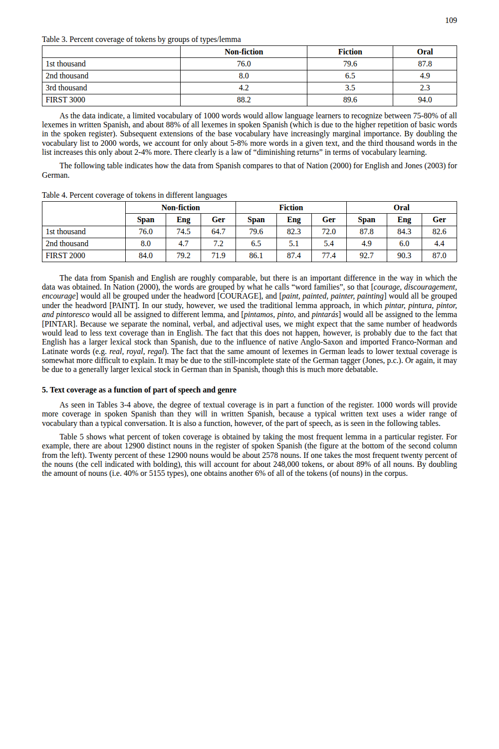109
Table 3. Percent coverage of tokens by groups of types/lemma
| | Non-fiction | Fiction | Oral |
| --- | --- | --- | --- |
| 1st thousand | 76.0 | 79.6 | 87.8 |
| 2nd thousand | 8.0 | 6.5 | 4.9 |
| 3rd thousand | 4.2 | 3.5 | 2.3 |
| FIRST 3000 | 88.2 | 89.6 | 94.0 |
As the data indicate, a limited vocabulary of 1000 words would allow language learners to recognize between 75-80% of all lexemes in written Spanish, and about 88% of all lexemes in spoken Spanish (which is due to the higher repetition of basic words in the spoken register). Subsequent extensions of the base vocabulary have increasingly marginal importance. By doubling the vocabulary list to 2000 words, we account for only about 5-8% more words in a given text, and the third thousand words in the list increases this only about 2-4% more. There clearly is a law of “diminishing returns” in terms of vocabulary learning.
The following table indicates how the data from Spanish compares to that of Nation (2000) for English and Jones (2003) for German.
Table 4. Percent coverage of tokens in different languages
| | Non-fiction | Fiction | Oral |
| --- | --- | --- | --- |
| Span | Eng | Ger | Span | Eng | Ger | Span | Eng | Ger |
| 1st thousand | 76.0 | 74.5 | 64.7 | 79.6 | 82.3 | 72.0 | 87.8 | 84.3 | 82.6 |
| 2nd thousand | 8.0 | 4.7 | 7.2 | 6.5 | 5.1 | 5.4 | 4.9 | 6.0 | 4.4 |
| FIRST 2000 | 84.0 | 79.2 | 71.9 | 86.1 | 87.4 | 77.4 | 92.7 | 90.3 | 87.0 |
The data from Spanish and English are roughly comparable, but there is an important difference in the way in which the data was obtained. In Nation (2000), the words are grouped by what he calls “word families”, so that [courage, discouragement, encourage] would all be grouped under the headword [COURAGE], and [paint, painted, painter, painting] would all be grouped under the headword [PAINT]. In our study, however, we used the traditional lemma approach, in which pintar, pintura, pintor, and pintoresco would all be assigned to different lemma, and [pintamos, pinto, and pintarás] would all be assigned to the lemma [PINTAR]. Because we separate the nominal, verbal, and adjectival uses, we might expect that the same number of headwords would lead to less text coverage than in English. The fact that this does not happen, however, is probably due to the fact that English has a larger lexical stock than Spanish, due to the influence of native Anglo-Saxon and imported Franco-Norman and Latinate words (e.g. real, royal, regal). The fact that the same amount of lexemes in German leads to lower textual coverage is somewhat more difficult to explain. It may be due to the still-incomplete state of the German tagger (Jones, p.c.). Or again, it may be due to a generally larger lexical stock in German than in Spanish, though this is much more debatable.
5. Text coverage as a function of part of speech and genre
As seen in Tables 3-4 above, the degree of textual coverage is in part a function of the register. 1000 words will provide more coverage in spoken Spanish than they will in written Spanish, because a typical written text uses a wider range of vocabulary than a typical conversation. It is also a function, however, of the part of speech, as is seen in the following tables.
Table 5 shows what percent of token coverage is obtained by taking the most frequent lemma in a particular register. For example, there are about 12900 distinct nouns in the register of spoken Spanish (the figure at the bottom of the second column from the left). Twenty percent of these 12900 nouns would be about 2578 nouns. If one takes the most frequent twenty percent of the nouns (the cell indicated with bolding), this will account for about 248,000 tokens, or about 89% of all nouns. By doubling the amount of nouns (i.e. 40% or 5155 types), one obtains another 6% of all of the tokens (of nouns) in the corpus.